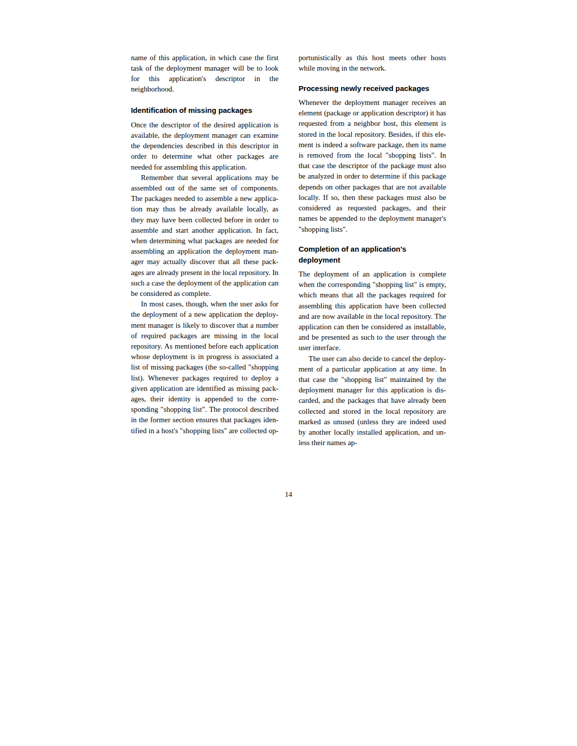name of this application, in which case the first task of the deployment manager will be to look for this application's descriptor in the neighborhood.
Identification of missing packages
Once the descriptor of the desired application is available, the deployment manager can examine the dependencies described in this descriptor in order to determine what other packages are needed for assembling this application.
Remember that several applications may be assembled out of the same set of components. The packages needed to assemble a new application may thus be already available locally, as they may have been collected before in order to assemble and start another application. In fact, when determining what packages are needed for assembling an application the deployment manager may actually discover that all these packages are already present in the local repository. In such a case the deployment of the application can be considered as complete.
In most cases, though, when the user asks for the deployment of a new application the deployment manager is likely to discover that a number of required packages are missing in the local repository. As mentioned before each application whose deployment is in progress is associated a list of missing packages (the so-called "shopping list). Whenever packages required to deploy a given application are identified as missing packages, their identity is appended to the corresponding "shopping list". The protocol described in the former section ensures that packages identified in a host's "shopping lists" are collected opportunistically as this host meets other hosts while moving in the network.
Processing newly received packages
Whenever the deployment manager receives an element (package or application descriptor) it has requested from a neighbor host, this element is stored in the local repository. Besides, if this element is indeed a software package, then its name is removed from the local "shopping lists". In that case the descriptor of the package must also be analyzed in order to determine if this package depends on other packages that are not available locally. If so, then these packages must also be considered as requested packages, and their names be appended to the deployment manager's "shopping lists".
Completion of an application's deployment
The deployment of an application is complete when the corresponding "shopping list" is empty, which means that all the packages required for assembling this application have been collected and are now available in the local repository. The application can then be considered as installable, and be presented as such to the user through the user interface.
The user can also decide to cancel the deployment of a particular application at any time. In that case the "shopping list" maintained by the deployment manager for this application is discarded, and the packages that have already been collected and stored in the local repository are marked as unused (unless they are indeed used by another locally installed application, and unless their names ap-
14